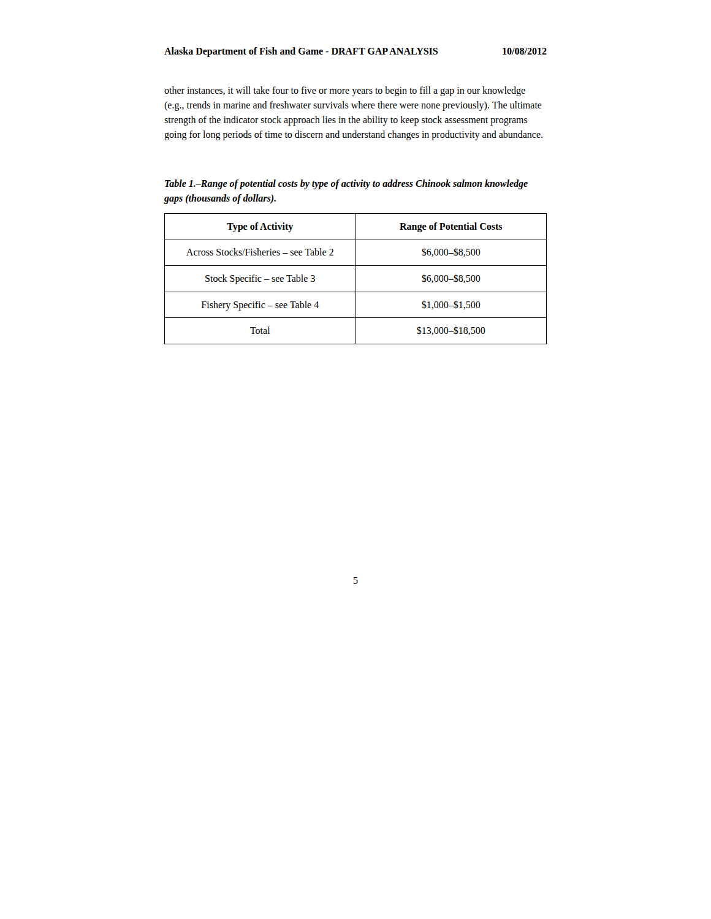Alaska Department of Fish and Game - DRAFT GAP ANALYSIS
10/08/2012
other instances, it will take four to five or more years to begin to fill a gap in our knowledge (e.g., trends in marine and freshwater survivals where there were none previously). The ultimate strength of the indicator stock approach lies in the ability to keep stock assessment programs going for long periods of time to discern and understand changes in productivity and abundance.
Table 1.–Range of potential costs by type of activity to address Chinook salmon knowledge gaps (thousands of dollars).
| Type of Activity | Range of Potential Costs |
| --- | --- |
| Across Stocks/Fisheries – see Table 2 | $6,000–$8,500 |
| Stock Specific – see Table 3 | $6,000–$8,500 |
| Fishery Specific – see Table 4 | $1,000–$1,500 |
| Total | $13,000–$18,500 |
5